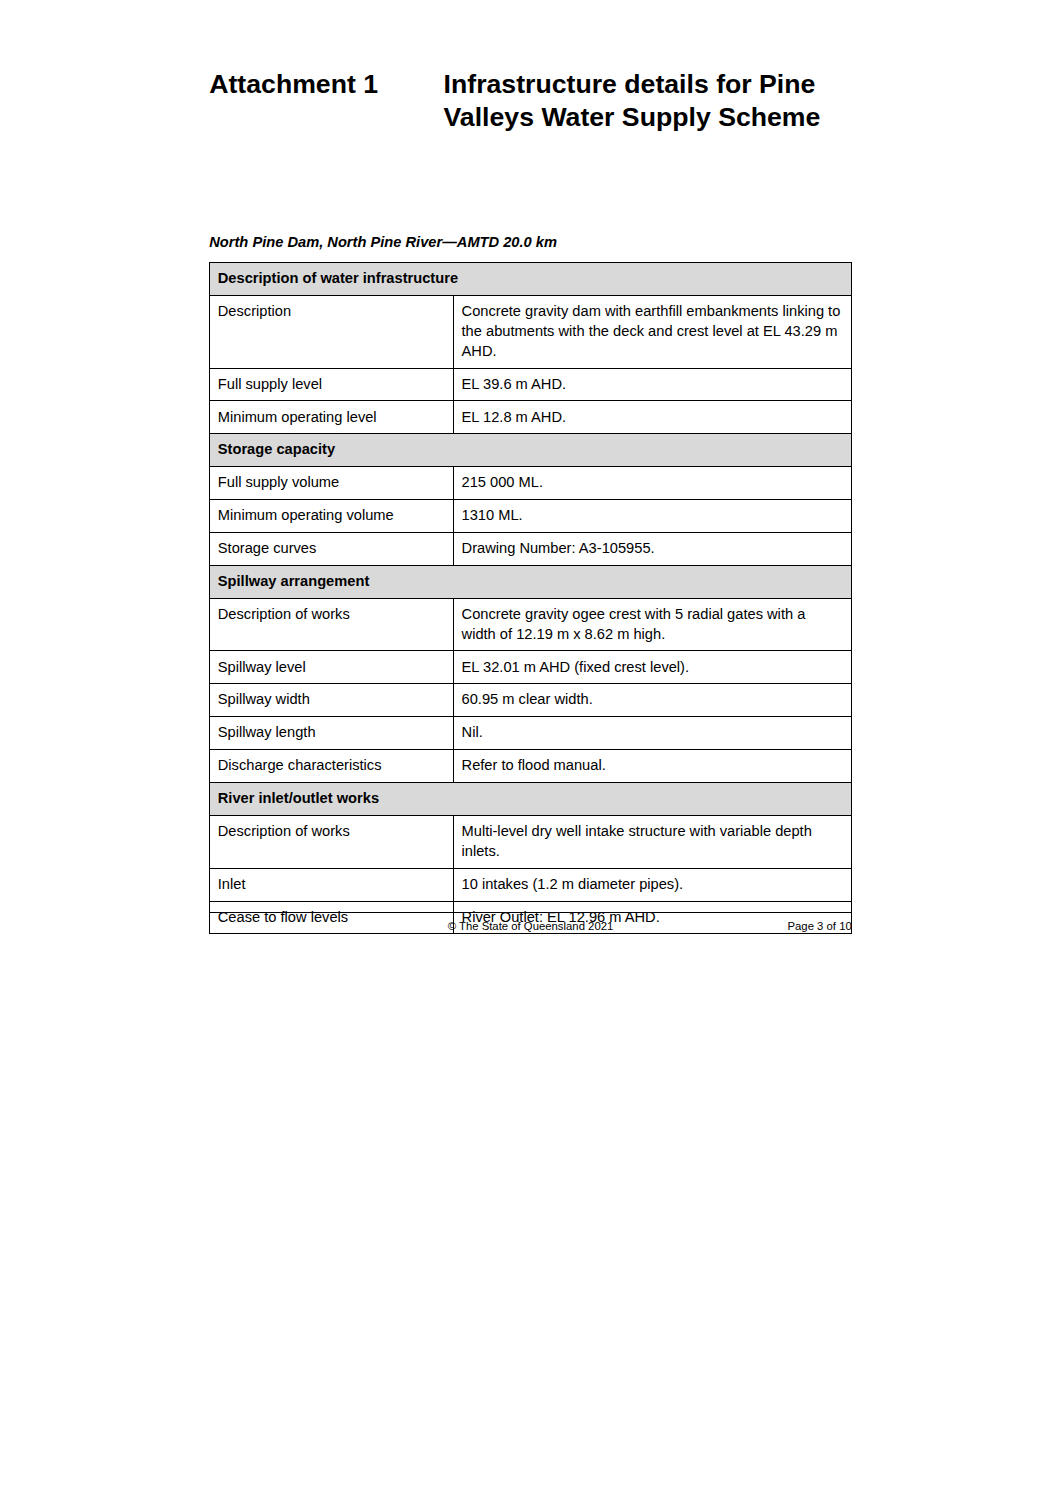Attachment 1 Infrastructure details for Pine Valleys Water Supply Scheme
North Pine Dam, North Pine River—AMTD 20.0 km
| Description of water infrastructure |
| --- |
| Description | Concrete gravity dam with earthfill embankments linking to the abutments with the deck and crest level at EL 43.29 m AHD. |
| Full supply level | EL 39.6 m AHD. |
| Minimum operating level | EL 12.8 m AHD. |
| Storage capacity |
| Full supply volume | 215 000 ML. |
| Minimum operating volume | 1310 ML. |
| Storage curves | Drawing Number: A3-105955. |
| Spillway arrangement |
| Description of works | Concrete gravity ogee crest with 5 radial gates with a width of 12.19 m x 8.62 m high. |
| Spillway level | EL 32.01 m AHD (fixed crest level). |
| Spillway width | 60.95 m clear width. |
| Spillway length | Nil. |
| Discharge characteristics | Refer to flood manual. |
| River inlet/outlet works |
| Description of works | Multi-level dry well intake structure with variable depth inlets. |
| Inlet | 10 intakes (1.2 m diameter pipes). |
| Cease to flow levels | River Outlet: EL 12.96 m AHD. |
© The State of Queensland 2021
Page 3 of 10